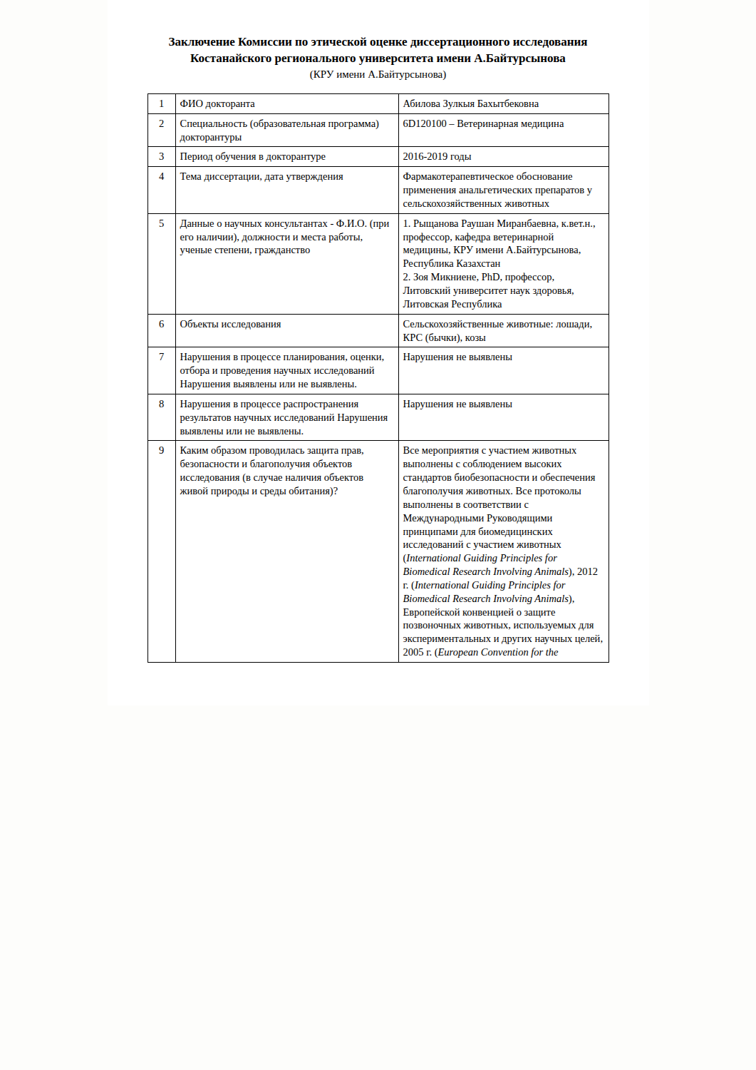Заключение Комиссии по этической оценке диссертационного исследования
Костанайского регионального университета имени А.Байтурсынова
(КРУ имени А.Байтурсынова)
| 1 | ФИО докторанта | Абилова Зулкыя Бахытбековна |
| 2 | Специальность (образовательная программа) докторантуры | 6D120100 – Ветеринарная медицина |
| 3 | Период обучения в докторантуре | 2016-2019 годы |
| 4 | Тема диссертации, дата утверждения | Фармакотерапевтическое обоснование применения анальгетических препаратов у сельскохозяйственных животных |
| 5 | Данные о научных консультантах - Ф.И.О. (при его наличии), должности и места работы, ученые степени, гражданство | 1. Рыщанова Раушан Миранбаевна, к.вет.н., профессор, кафедра ветеринарной медицины, КРУ имени А.Байтурсынова, Республика Казахстан 2. Зоя Микниене, PhD, профессор, Литовский университет наук здоровья, Литовская Республика |
| 6 | Объекты исследования | Сельскохозяйственные животные: лошади, КРС (бычки), козы |
| 7 | Нарушения в процессе планирования, оценки, отбора и проведения научных исследований Нарушения выявлены или не выявлены. | Нарушения не выявлены |
| 8 | Нарушения в процессе распространения результатов научных исследований Нарушения выявлены или не выявлены. | Нарушения не выявлены |
| 9 | Каким образом проводилась защита прав, безопасности и благополучия объектов исследования (в случае наличия объектов живой природы и среды обитания)? | Все мероприятия с участием животных выполнены с соблюдением высоких стандартов биобезопасности и обеспечения благополучия животных. Все протоколы выполнены в соответствии с Международными Руководящими принципами для биомедицинских исследований с участием животных ( International Guiding Principles for Biomedical Research Involving Animals ), 2012 г. ( International Guiding Principles for Biomedical Research Involving Animals ), Европейской конвенцией о защите позвоночных животных, используемых для экспериментальных и других научных целей, 2005 г. ( European Convention for the |